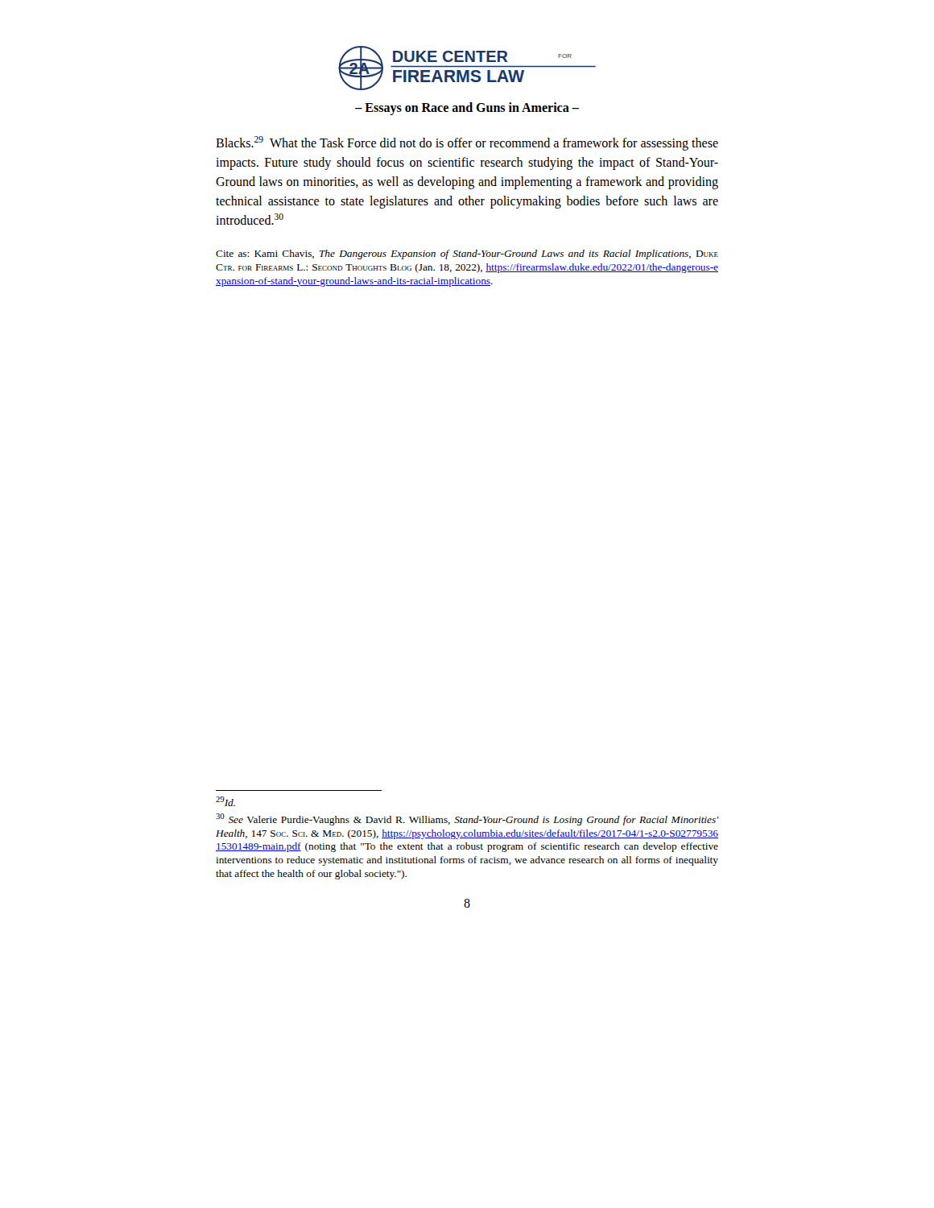– Essays on Race and Guns in America –
Blacks.29 What the Task Force did not do is offer or recommend a framework for assessing these impacts. Future study should focus on scientific research studying the impact of Stand-Your-Ground laws on minorities, as well as developing and implementing a framework and providing technical assistance to state legislatures and other policymaking bodies before such laws are introduced.30
Cite as: Kami Chavis, The Dangerous Expansion of Stand-Your-Ground Laws and its Racial Implications, Duke Ctr. for Firearms L.: Second Thoughts Blog (Jan. 18, 2022), https://firearmslaw.duke.edu/2022/01/the-dangerous-expansion-of-stand-your-ground-laws-and-its-racial-implications.
29Id.
30 See Valerie Purdie-Vaughns & David R. Williams, Stand-Your-Ground is Losing Ground for Racial Minorities' Health, 147 Soc. Sci. & Med. (2015), https://psychology.columbia.edu/sites/default/files/2017-04/1-s2.0-S0277953615301489-main.pdf (noting that "To the extent that a robust program of scientific research can develop effective interventions to reduce systematic and institutional forms of racism, we advance research on all forms of inequality that affect the health of our global society.").
8